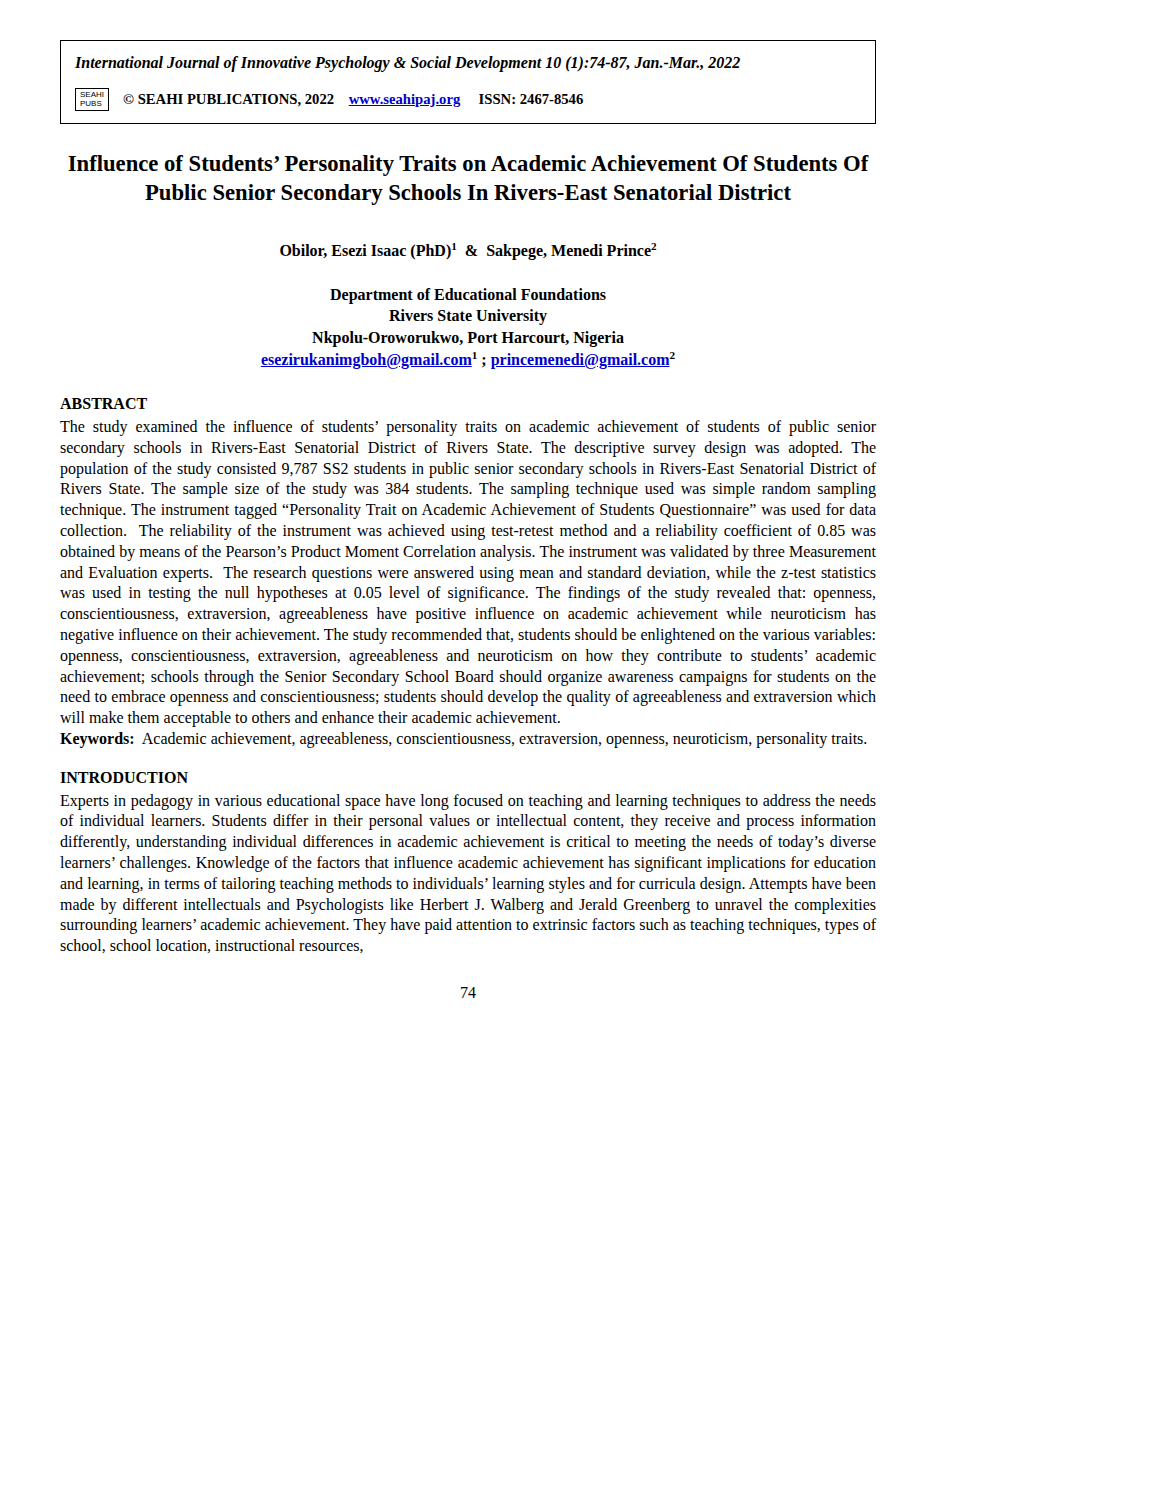International Journal of Innovative Psychology & Social Development 10 (1):74-87, Jan.-Mar., 2022
SEAHI
PUBS © SEAHI PUBLICATIONS, 2022 www.seahipaj.org ISSN: 2467-8546
Influence of Students’ Personality Traits on Academic Achievement Of Students Of Public Senior Secondary Schools In Rivers-East Senatorial District
Obilor, Esezi Isaac (PhD)1 & Sakpege, Menedi Prince2
Department of Educational Foundations
Rivers State University
Nkpolu-Oroworukwo, Port Harcourt, Nigeria
esezirukanimgboh@gmail.com1 ; princemenedi@gmail.com2
Abstract
The study examined the influence of students’ personality traits on academic achievement of students of public senior secondary schools in Rivers-East Senatorial District of Rivers State. The descriptive survey design was adopted. The population of the study consisted 9,787 SS2 students in public senior secondary schools in Rivers-East Senatorial District of Rivers State. The sample size of the study was 384 students. The sampling technique used was simple random sampling technique. The instrument tagged “Personality Trait on Academic Achievement of Students Questionnaire” was used for data collection. The reliability of the instrument was achieved using test-retest method and a reliability coefficient of 0.85 was obtained by means of the Pearson’s Product Moment Correlation analysis. The instrument was validated by three Measurement and Evaluation experts. The research questions were answered using mean and standard deviation, while the z-test statistics was used in testing the null hypotheses at 0.05 level of significance. The findings of the study revealed that: openness, conscientiousness, extraversion, agreeableness have positive influence on academic achievement while neuroticism has negative influence on their achievement. The study recommended that, students should be enlightened on the various variables: openness, conscientiousness, extraversion, agreeableness and neuroticism on how they contribute to students’ academic achievement; schools through the Senior Secondary School Board should organize awareness campaigns for students on the need to embrace openness and conscientiousness; students should develop the quality of agreeableness and extraversion which will make them acceptable to others and enhance their academic achievement.
Keywords: Academic achievement, agreeableness, conscientiousness, extraversion, openness, neuroticism, personality traits.
Introduction
Experts in pedagogy in various educational space have long focused on teaching and learning techniques to address the needs of individual learners. Students differ in their personal values or intellectual content, they receive and process information differently, understanding individual differences in academic achievement is critical to meeting the needs of today’s diverse learners’ challenges. Knowledge of the factors that influence academic achievement has significant implications for education and learning, in terms of tailoring teaching methods to individuals’ learning styles and for curricula design. Attempts have been made by different intellectuals and Psychologists like Herbert J. Walberg and Jerald Greenberg to unravel the complexities surrounding learners’ academic achievement. They have paid attention to extrinsic factors such as teaching techniques, types of school, school location, instructional resources,
74